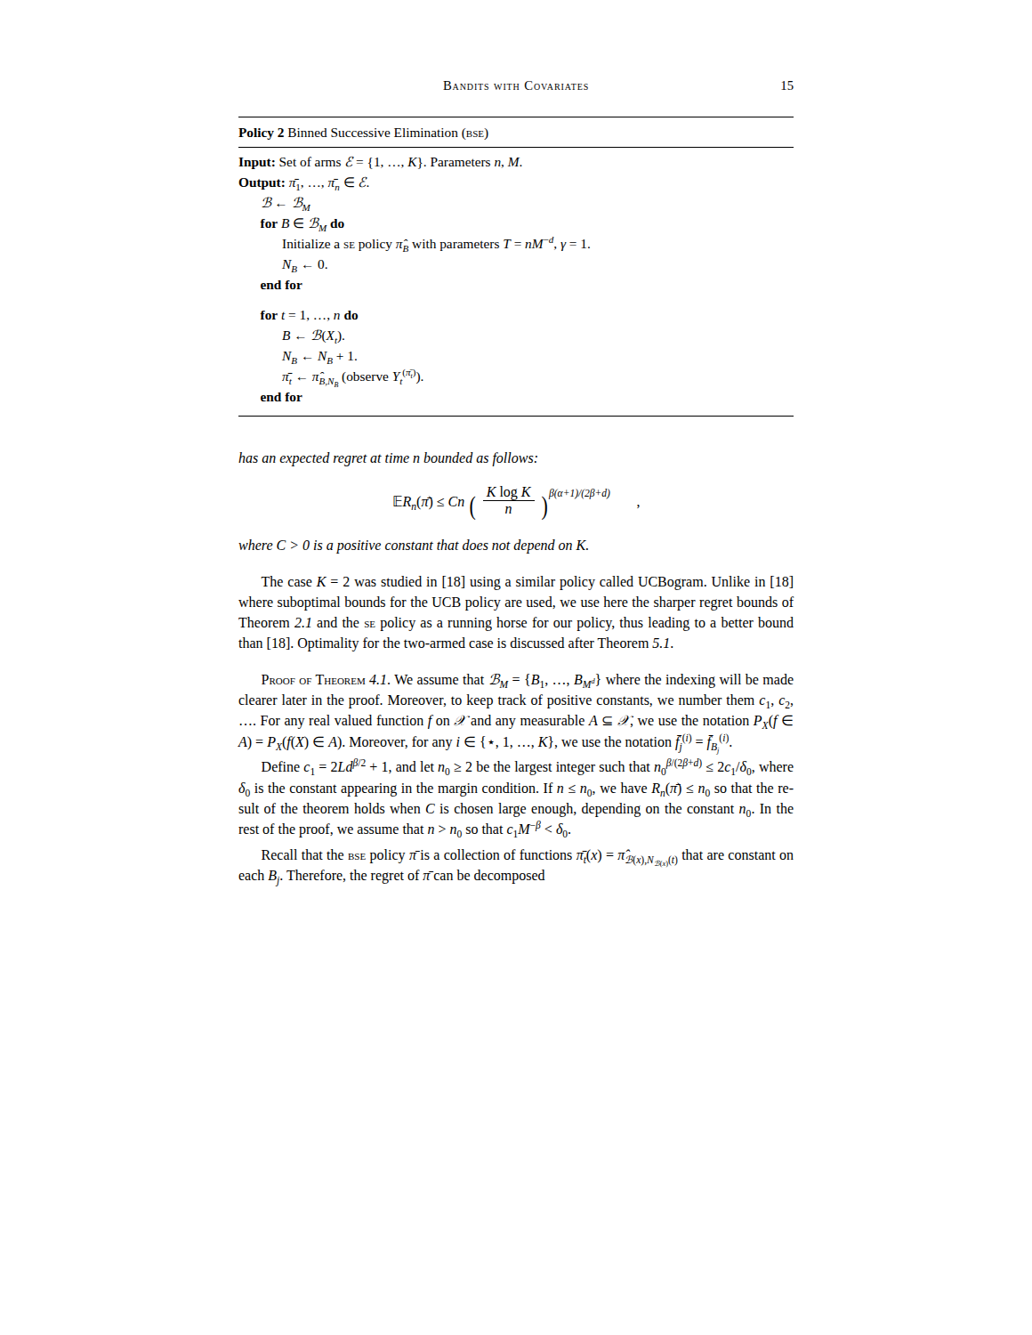Bandits with Covariates 15
Policy 2 Binned Successive Elimination (bse)
Input: Set of arms ℰ = {1, …, K}. Parameters n, M.
Output: π̄1, …, π̄n ∈ ℰ.
ℬ ← ℬM
for B ∈ ℬM do
Initialize a se policy π̂B with parameters T = nM−d, γ = 1.
NB ← 0.
end for
for t = 1, …, n do
B ← ℬ(Xt).
NB ← NB + 1.
π̄t ← π̂B,NB (observe Yt(π̄t)).
end for
has an expected regret at time n bounded as follows:
𝔼Rn(π̄) ≤ Cn ( K log K n ) β(α+1)/(2β+d) ,
where C > 0 is a positive constant that does not depend on K.
The case K = 2 was studied in [18] using a similar policy called UCBogram. Unlike in [18] where suboptimal bounds for the UCB policy are used, we use here the sharper regret bounds of Theorem 2.1 and the se policy as a running horse for our policy, thus leading to a better bound than [18]. Optimality for the two-armed case is discussed after Theorem 5.1.
Proof of Theorem 4.1. We assume that ℬM = {B1, …, BMd} where the indexing will be made clearer later in the proof. Moreover, to keep track of positive constants, we number them c1, c2, …. For any real valued function f on 𝒳 and any measurable A ⊆ 𝒳, we use the notation PX(f ∈ A) = PX(f(X) ∈ A). Moreover, for any i ∈ {⋆, 1, …, K}, we use the notation f̄j(i) = f̄Bj(i).
Define c1 = 2Ldβ/2 + 1, and let n0 ≥ 2 be the largest integer such that n0β/(2β+d) ≤ 2c1/δ0, where δ0 is the constant appearing in the margin condition. If n ≤ n0, we have Rn(π̄) ≤ n0 so that the result of the theorem holds when C is chosen large enough, depending on the constant n0. In the rest of the proof, we assume that n > n0 so that c1M−β < δ0.
Recall that the bse policy π̄ is a collection of functions π̄t(x) = π̂ℬ(x),Nℬ(x)(t) that are constant on each Bj. Therefore, the regret of π̄ can be decomposed